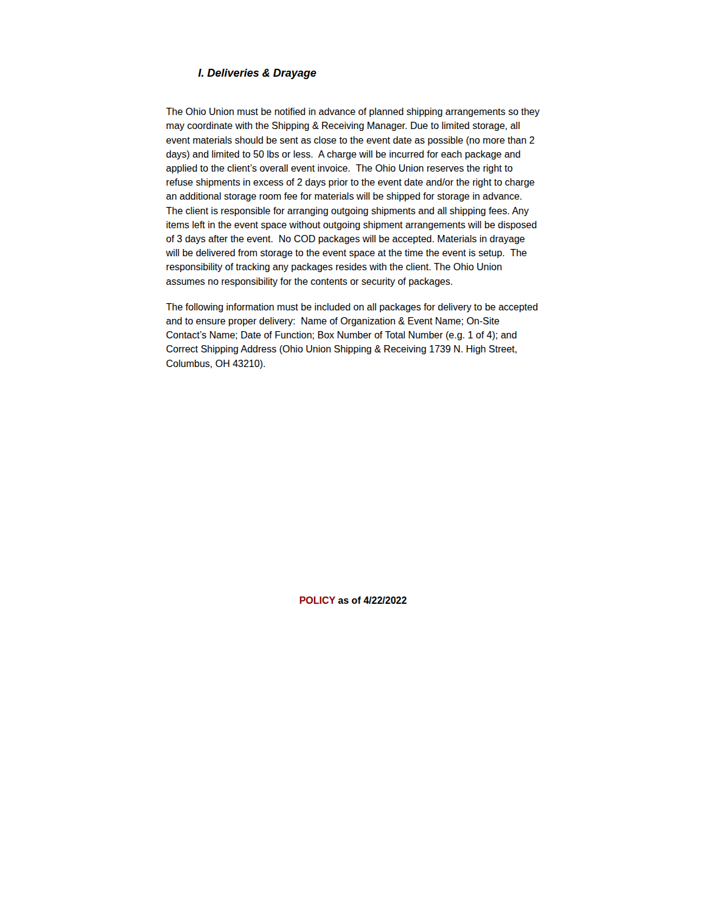I. Deliveries & Drayage
The Ohio Union must be notified in advance of planned shipping arrangements so they may coordinate with the Shipping & Receiving Manager. Due to limited storage, all event materials should be sent as close to the event date as possible (no more than 2 days) and limited to 50 lbs or less. A charge will be incurred for each package and applied to the client’s overall event invoice. The Ohio Union reserves the right to refuse shipments in excess of 2 days prior to the event date and/or the right to charge an additional storage room fee for materials will be shipped for storage in advance. The client is responsible for arranging outgoing shipments and all shipping fees. Any items left in the event space without outgoing shipment arrangements will be disposed of 3 days after the event. No COD packages will be accepted. Materials in drayage will be delivered from storage to the event space at the time the event is setup. The responsibility of tracking any packages resides with the client. The Ohio Union assumes no responsibility for the contents or security of packages.
The following information must be included on all packages for delivery to be accepted and to ensure proper delivery: Name of Organization & Event Name; On-Site Contact’s Name; Date of Function; Box Number of Total Number (e.g. 1 of 4); and Correct Shipping Address (Ohio Union Shipping & Receiving 1739 N. High Street, Columbus, OH 43210).
POLICY as of 4/22/2022